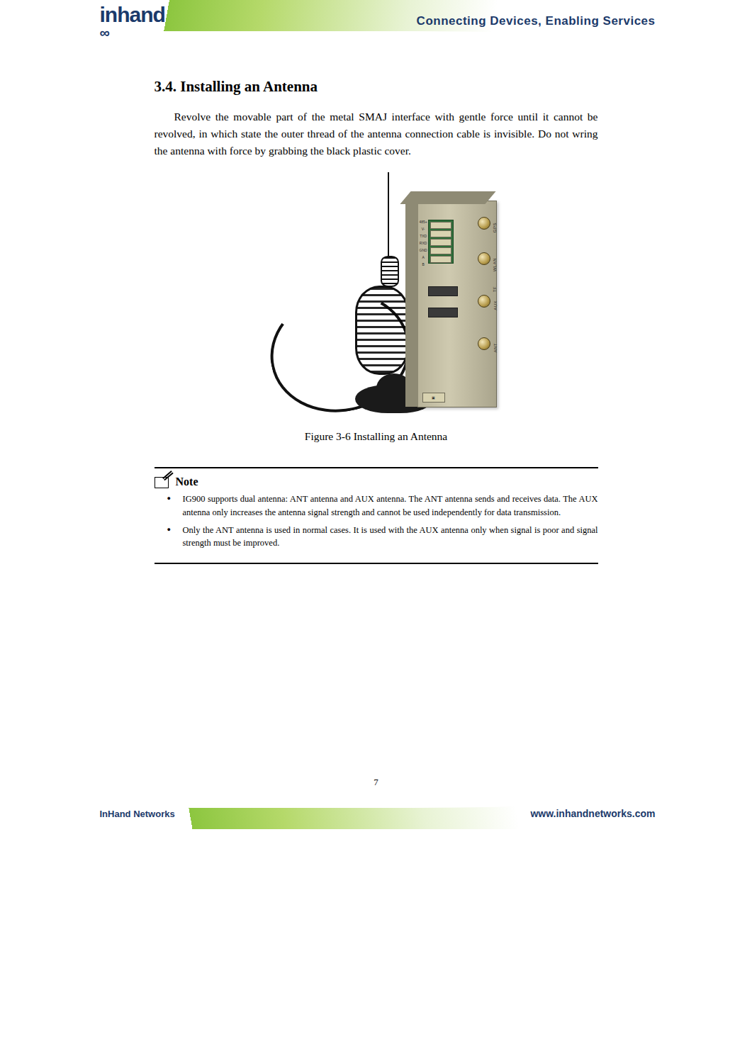inhand∞
Connecting Devices, Enabling Services
3.4. Installing an Antenna
Revolve the movable part of the metal SMAJ interface with gentle force until it cannot be revolved, in which state the outer thread of the antenna connection cable is invisible. Do not wring the antenna with force by grabbing the black plastic cover.
485+
V-
TXD
RXD
GND
A
B
GPS
WLAN
AUX
ANT
TF
▣
Figure 3-6 Installing an Antenna
Note
IG900 supports dual antenna: ANT antenna and AUX antenna. The ANT antenna sends and receives data. The AUX antenna only increases the antenna signal strength and cannot be used independently for data transmission.
Only the ANT antenna is used in normal cases. It is used with the AUX antenna only when signal is poor and signal strength must be improved.
7
InHand Networks
www.inhandnetworks.com